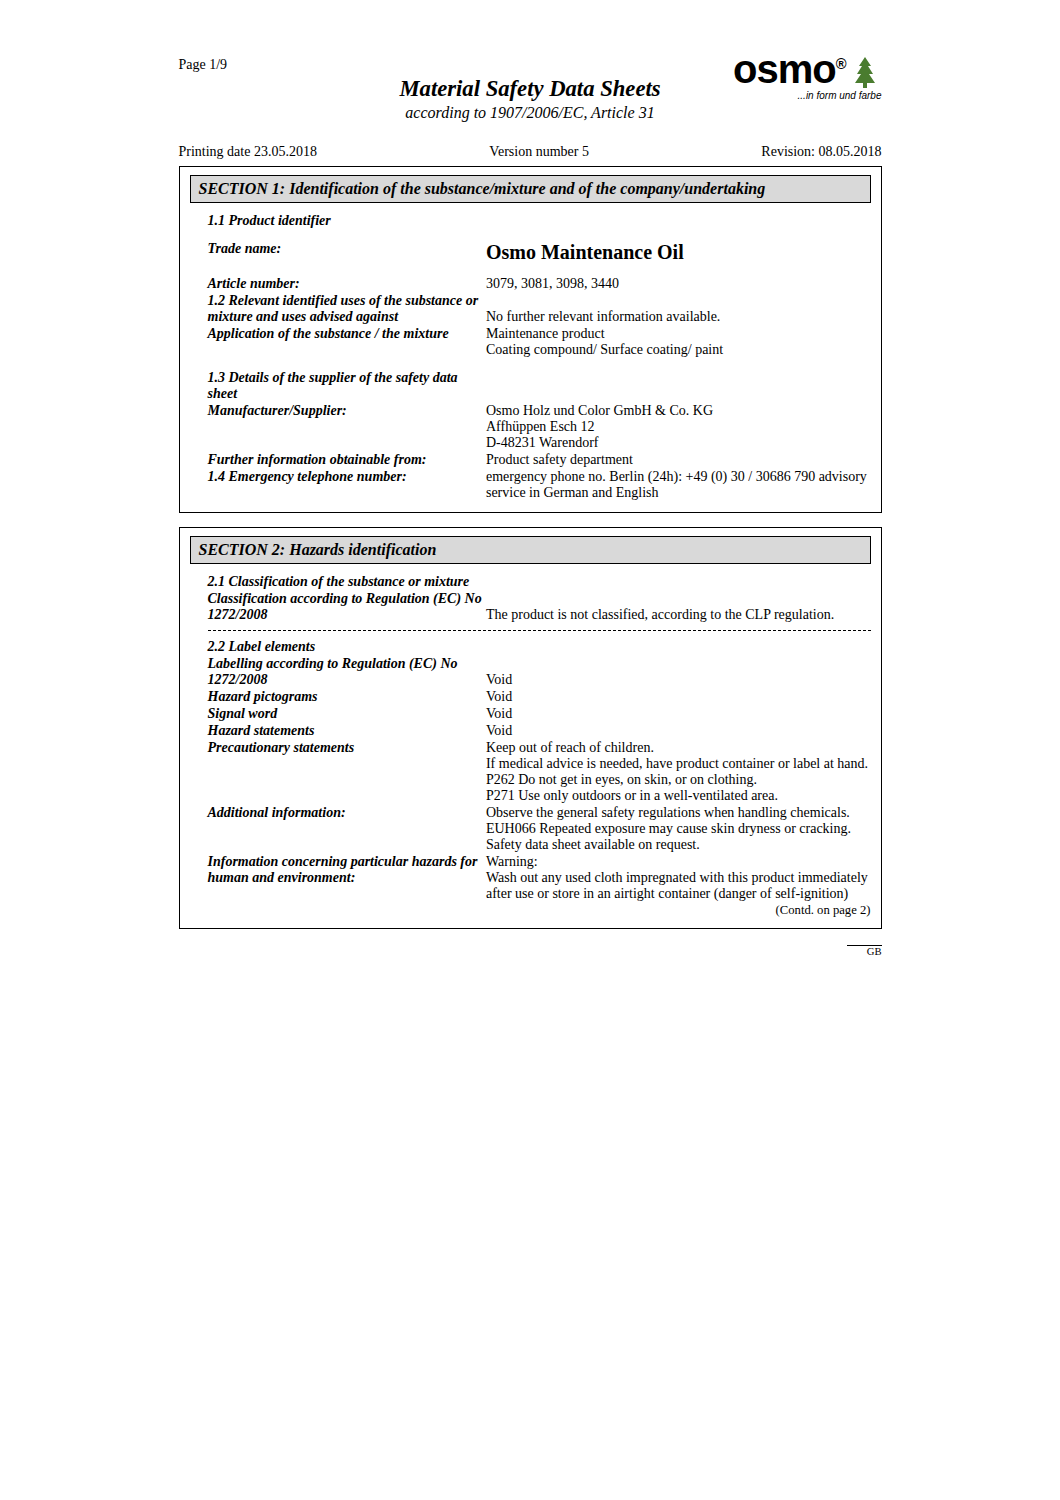Page 1/9
osmo®
...in form und farbe
Material Safety Data Sheets
according to 1907/2006/EC, Article 31
Printing date 23.05.2018
Version number 5
Revision: 08.05.2018
SECTION 1: Identification of the substance/mixture and of the company/undertaking
| 1.1 Product identifier | |
| Trade name: | Osmo Maintenance Oil |
| Article number: | 3079, 3081, 3098, 3440 |
| 1.2 Relevant identified uses of the substance or mixture and uses advised against | No further relevant information available. |
| Application of the substance / the mixture | Maintenance product Coating compound/ Surface coating/ paint |
| 1.3 Details of the supplier of the safety data sheet | |
| Manufacturer/Supplier: | Osmo Holz und Color GmbH & Co. KG Affhüppen Esch 12 D-48231 Warendorf |
| Further information obtainable from: | Product safety department |
| 1.4 Emergency telephone number: | emergency phone no. Berlin (24h): +49 (0) 30 / 30686 790 advisory service in German and English |
SECTION 2: Hazards identification
| 2.1 Classification of the substance or mixture | |
| Classification according to Regulation (EC) No 1272/2008 | The product is not classified, according to the CLP regulation. |
| 2.2 Label elements | |
| Labelling according to Regulation (EC) No 1272/2008 | Void |
| Hazard pictograms | Void |
| Signal word | Void |
| Hazard statements | Void |
| Precautionary statements | Keep out of reach of children. If medical advice is needed, have product container or label at hand. P262 Do not get in eyes, on skin, or on clothing. P271 Use only outdoors or in a well-ventilated area. |
| Additional information: | Observe the general safety regulations when handling chemicals. EUH066 Repeated exposure may cause skin dryness or cracking. Safety data sheet available on request. |
| Information concerning particular hazards for human and environment: | Warning: Wash out any used cloth impregnated with this product immediately after use or store in an airtight container (danger of self-ignition) |
(Contd. on page 2)
GB